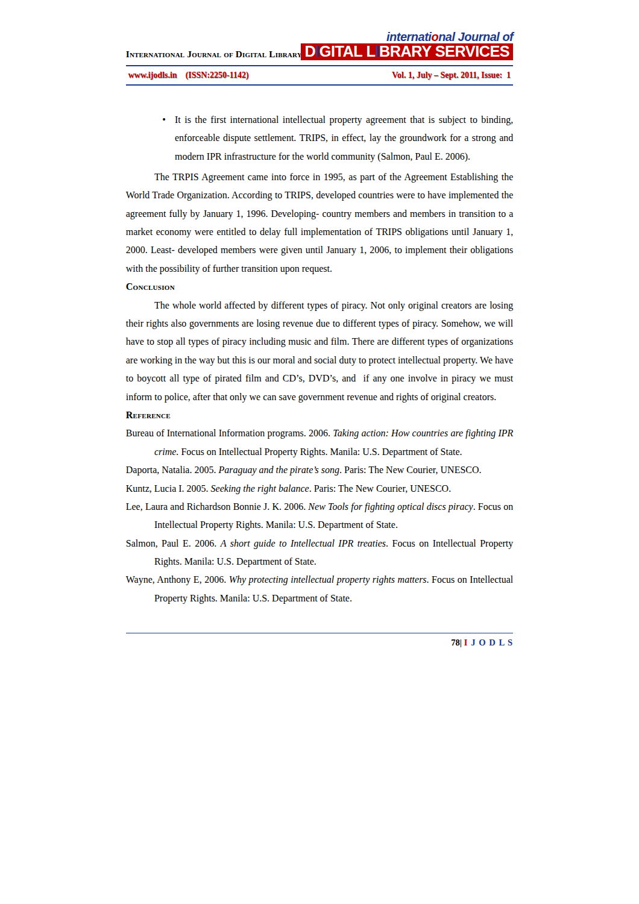international Journal of
DIGITAL LIBRARY SERVICES
International Journal of Digital Library Services
www.ijodls.in (ISSN:2250-1142) Vol. 1, July – Sept. 2011, Issue: 1
It is the first international intellectual property agreement that is subject to binding, enforceable dispute settlement. TRIPS, in effect, lay the groundwork for a strong and modern IPR infrastructure for the world community (Salmon, Paul E. 2006).
The TRPIS Agreement came into force in 1995, as part of the Agreement Establishing the World Trade Organization. According to TRIPS, developed countries were to have implemented the agreement fully by January 1, 1996. Developing- country members and members in transition to a market economy were entitled to delay full implementation of TRIPS obligations until January 1, 2000. Least- developed members were given until January 1, 2006, to implement their obligations with the possibility of further transition upon request.
Conclusion
The whole world affected by different types of piracy. Not only original creators are losing their rights also governments are losing revenue due to different types of piracy. Somehow, we will have to stop all types of piracy including music and film. There are different types of organizations are working in the way but this is our moral and social duty to protect intellectual property. We have to boycott all type of pirated film and CD’s, DVD’s, and if any one involve in piracy we must inform to police, after that only we can save government revenue and rights of original creators.
Reference
Bureau of International Information programs. 2006. Taking action: How countries are fighting IPR crime. Focus on Intellectual Property Rights. Manila: U.S. Department of State.
Daporta, Natalia. 2005. Paraguay and the pirate’s song. Paris: The New Courier, UNESCO.
Kuntz, Lucia I. 2005. Seeking the right balance. Paris: The New Courier, UNESCO.
Lee, Laura and Richardson Bonnie J. K. 2006. New Tools for fighting optical discs piracy. Focus on Intellectual Property Rights. Manila: U.S. Department of State.
Salmon, Paul E. 2006. A short guide to Intellectual IPR treaties. Focus on Intellectual Property Rights. Manila: U.S. Department of State.
Wayne, Anthony E, 2006. Why protecting intellectual property rights matters. Focus on Intellectual Property Rights. Manila: U.S. Department of State.
78| I J O D L S